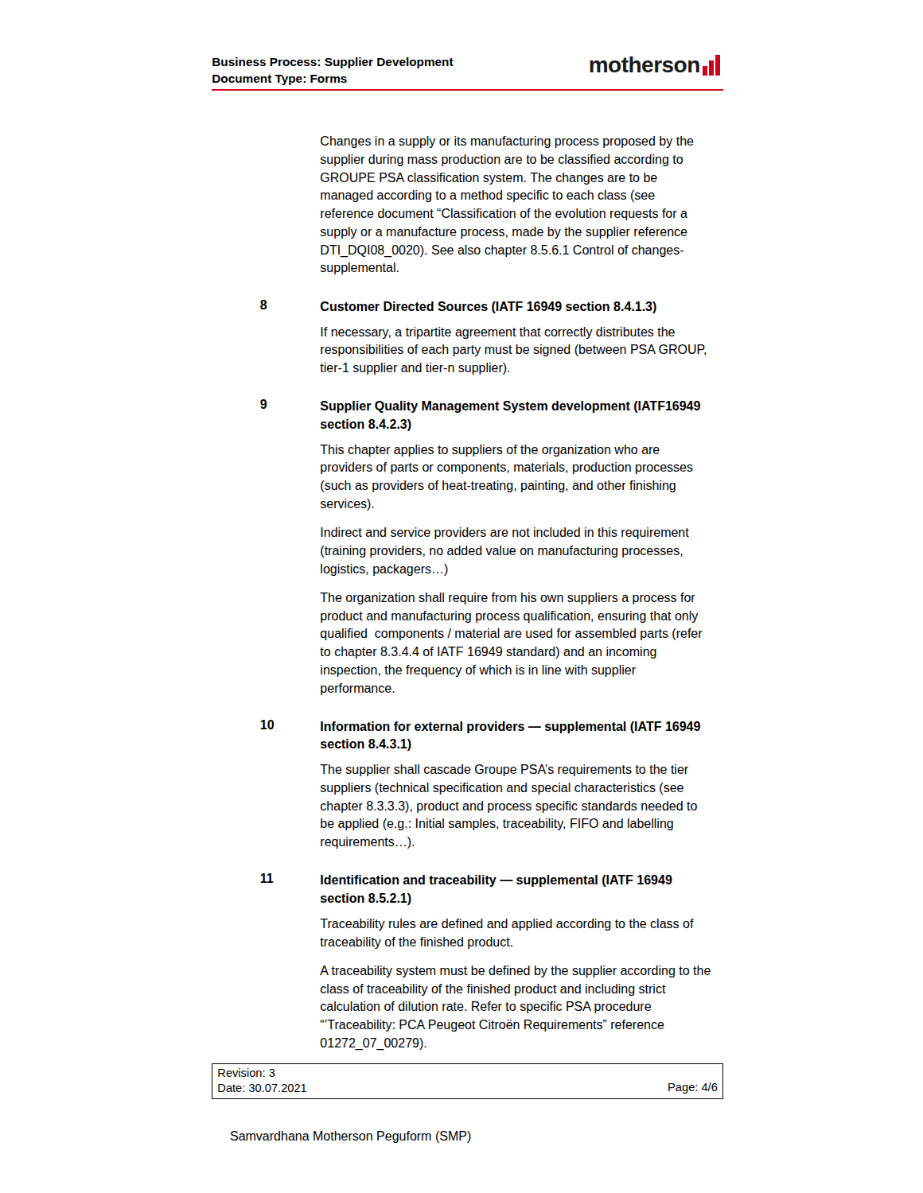Business Process: Supplier Development
Document Type: Forms
motherson
Changes in a supply or its manufacturing process proposed by the supplier during mass production are to be classified according to GROUPE PSA classification system. The changes are to be managed according to a method specific to each class (see reference document “Classification of the evolution requests for a supply or a manufacture process, made by the supplier reference DTI_DQI08_0020). See also chapter 8.5.6.1 Control of changes- supplemental.
8
Customer Directed Sources (IATF 16949 section 8.4.1.3)
If necessary, a tripartite agreement that correctly distributes the responsibilities of each party must be signed (between PSA GROUP, tier-1 supplier and tier-n supplier).
9
Supplier Quality Management System development (IATF16949 section 8.4.2.3)
This chapter applies to suppliers of the organization who are providers of parts or components, materials, production processes (such as providers of heat-treating, painting, and other finishing services).
Indirect and service providers are not included in this requirement (training providers, no added value on manufacturing processes, logistics, packagers…)
The organization shall require from his own suppliers a process for product and manufacturing process qualification, ensuring that only qualified components / material are used for assembled parts (refer to chapter 8.3.4.4 of IATF 16949 standard) and an incoming inspection, the frequency of which is in line with supplier performance.
10
Information for external providers — supplemental (IATF 16949 section 8.4.3.1)
The supplier shall cascade Groupe PSA’s requirements to the tier suppliers (technical specification and special characteristics (see chapter 8.3.3.3), product and process specific standards needed to be applied (e.g.: Initial samples, traceability, FIFO and labelling requirements…).
11
Identification and traceability — supplemental (IATF 16949 section 8.5.2.1)
Traceability rules are defined and applied according to the class of traceability of the finished product.
A traceability system must be defined by the supplier according to the class of traceability of the finished product and including strict calculation of dilution rate. Refer to specific PSA procedure “’Traceability: PCA Peugeot Citroën Requirements” reference 01272_07_00279).
Revision: 3
Date: 30.07.2021
Page: 4/6
Samvardhana Motherson Peguform (SMP)